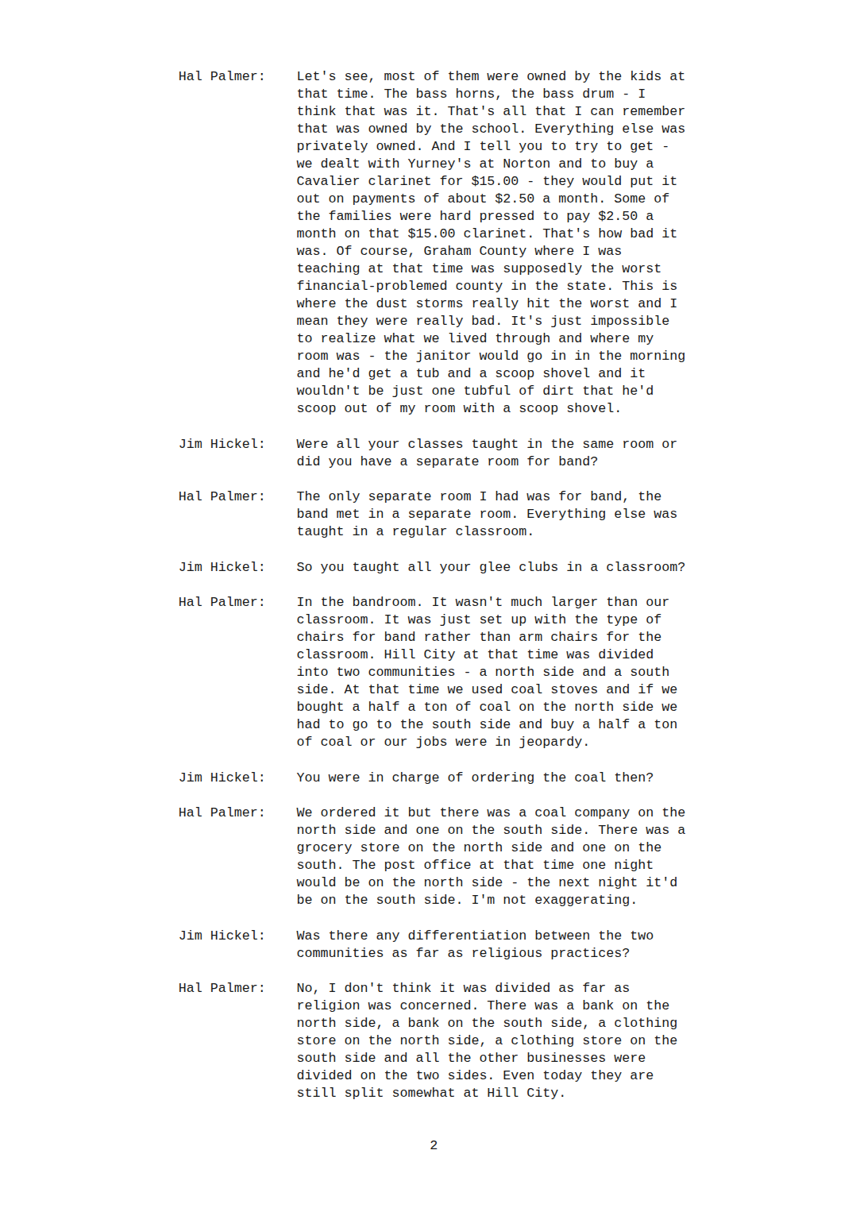Hal Palmer:
Let's see, most of them were owned by the kids at that time. The bass horns, the bass drum - I think that was it. That's all that I can remember that was owned by the school. Everything else was privately owned. And I tell you to try to get - we dealt with Yurney's at Norton and to buy a Cavalier clarinet for $15.00 - they would put it out on payments of about $2.50 a month. Some of the families were hard pressed to pay $2.50 a month on that $15.00 clarinet. That's how bad it was. Of course, Graham County where I was teaching at that time was supposedly the worst financial-problemed county in the state. This is where the dust storms really hit the worst and I mean they were really bad. It's just impossible to realize what we lived through and where my room was - the janitor would go in in the morning and he'd get a tub and a scoop shovel and it wouldn't be just one tubful of dirt that he'd scoop out of my room with a scoop shovel.
Jim Hickel:
Were all your classes taught in the same room or did you have a separate room for band?
Hal Palmer:
The only separate room I had was for band, the band met in a separate room. Everything else was taught in a regular classroom.
Jim Hickel:
So you taught all your glee clubs in a classroom?
Hal Palmer:
In the bandroom. It wasn't much larger than our classroom. It was just set up with the type of chairs for band rather than arm chairs for the classroom. Hill City at that time was divided into two communities - a north side and a south side. At that time we used coal stoves and if we bought a half a ton of coal on the north side we had to go to the south side and buy a half a ton of coal or our jobs were in jeopardy.
Jim Hickel:
You were in charge of ordering the coal then?
Hal Palmer:
We ordered it but there was a coal company on the north side and one on the south side. There was a grocery store on the north side and one on the south. The post office at that time one night would be on the north side - the next night it'd be on the south side. I'm not exaggerating.
Jim Hickel:
Was there any differentiation between the two communities as far as religious practices?
Hal Palmer:
No, I don't think it was divided as far as religion was concerned. There was a bank on the north side, a bank on the south side, a clothing store on the north side, a clothing store on the south side and all the other businesses were divided on the two sides. Even today they are still split somewhat at Hill City.
2